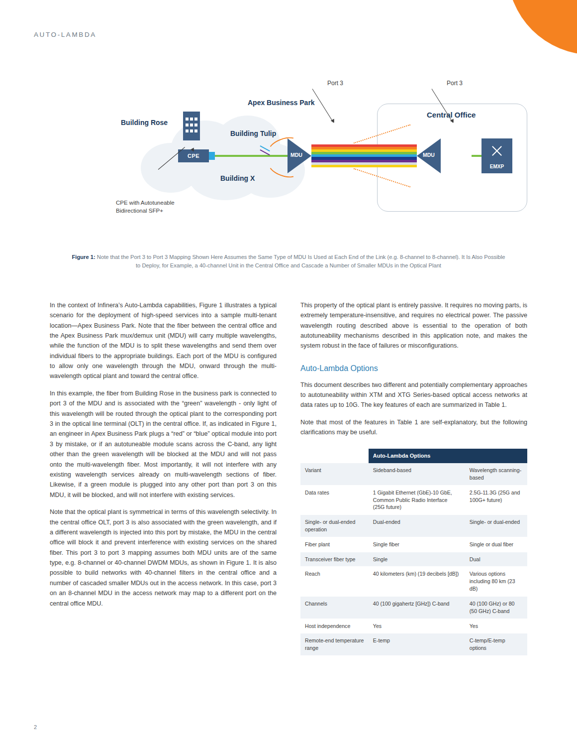AUTO-LAMBDA
Central Office
Apex Business Park
Building Rose
Building Tulip
Building X
Port 3
Port 3
CPE with Autotuneable
Bidirectional SFP+
CPE
MDU
MDU
EMXP
Figure 1: Note that the Port 3 to Port 3 Mapping Shown Here Assumes the Same Type of MDU Is Used at Each End of the Link (e.g. 8-channel to 8-channel). It Is Also Possible to Deploy, for Example, a 40-channel Unit in the Central Office and Cascade a Number of Smaller MDUs in the Optical Plant
In the context of Infinera’s Auto-Lambda capabilities, Figure 1 illustrates a typical scenario for the deployment of high-speed services into a sample multi-tenant location—Apex Business Park. Note that the fiber between the central office and the Apex Business Park mux/demux unit (MDU) will carry multiple wavelengths, while the function of the MDU is to split these wavelengths and send them over individual fibers to the appropriate buildings. Each port of the MDU is configured to allow only one wavelength through the MDU, onward through the multi-wavelength optical plant and toward the central office.
In this example, the fiber from Building Rose in the business park is connected to port 3 of the MDU and is associated with the “green” wavelength - only light of this wavelength will be routed through the optical plant to the corresponding port 3 in the optical line terminal (OLT) in the central office. If, as indicated in Figure 1, an engineer in Apex Business Park plugs a “red” or “blue” optical module into port 3 by mistake, or if an autotuneable module scans across the C-band, any light other than the green wavelength will be blocked at the MDU and will not pass onto the multi-wavelength fiber. Most importantly, it will not interfere with any existing wavelength services already on multi-wavelength sections of fiber. Likewise, if a green module is plugged into any other port than port 3 on this MDU, it will be blocked, and will not interfere with existing services.
Note that the optical plant is symmetrical in terms of this wavelength selectivity. In the central office OLT, port 3 is also associated with the green wavelength, and if a different wavelength is injected into this port by mistake, the MDU in the central office will block it and prevent interference with existing services on the shared fiber. This port 3 to port 3 mapping assumes both MDU units are of the same type, e.g. 8-channel or 40-channel DWDM MDUs, as shown in Figure 1. It is also possible to build networks with 40-channel filters in the central office and a number of cascaded smaller MDUs out in the access network. In this case, port 3 on an 8-channel MDU in the access network may map to a different port on the central office MDU.
This property of the optical plant is entirely passive. It requires no moving parts, is extremely temperature-insensitive, and requires no electrical power. The passive wavelength routing described above is essential to the operation of both autotuneability mechanisms described in this application note, and makes the system robust in the face of failures or misconfigurations.
Auto-Lambda Options
This document describes two different and potentially complementary approaches to autotuneability within XTM and XTG Series-based optical access networks at data rates up to 10G. The key features of each are summarized in Table 1.
Note that most of the features in Table 1 are self-explanatory, but the following clarifications may be useful.
| | Auto-Lambda Options |
| --- | --- |
| Variant | Sideband-based | Wavelength scanning-based |
| Data rates | 1 Gigabit Ethernet (GbE)-10 GbE, Common Public Radio Interface (25G future) | 2.5G-11.3G (25G and 100G+ future) |
| Single- or dual-ended operation | Dual-ended | Single- or dual-ended |
| Fiber plant | Single fiber | Single or dual fiber |
| Transceiver fiber type | Single | Dual |
| Reach | 40 kilometers (km) (19 decibels [dB]) | Various options including 80 km (23 dB) |
| Channels | 40 (100 gigahertz [GHz]) C-band | 40 (100 GHz) or 80 (50 GHz) C-band |
| Host independence | Yes | Yes |
| Remote-end temperature range | E-temp | C-temp/E-temp options |
2